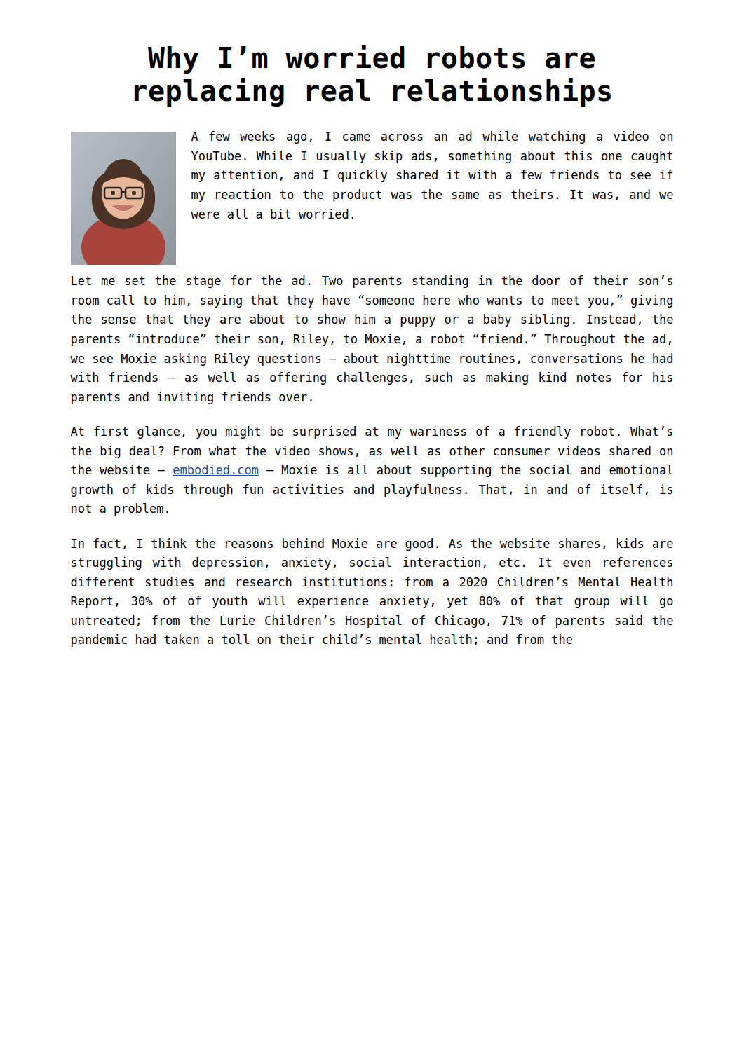Why I’m worried robots are replacing real relationships
A few weeks ago, I came across an ad while watching a video on YouTube. While I usually skip ads, something about this one caught my attention, and I quickly shared it with a few friends to see if my reaction to the product was the same as theirs. It was, and we were all a bit worried.
Let me set the stage for the ad. Two parents standing in the door of their son’s room call to him, saying that they have “someone here who wants to meet you,” giving the sense that they are about to show him a puppy or a baby sibling. Instead, the parents “introduce” their son, Riley, to Moxie, a robot “friend.” Throughout the ad, we see Moxie asking Riley questions — about nighttime routines, conversations he had with friends — as well as offering challenges, such as making kind notes for his parents and inviting friends over.
At first glance, you might be surprised at my wariness of a friendly robot. What’s the big deal? From what the video shows, as well as other consumer videos shared on the website — embodied.com — Moxie is all about supporting the social and emotional growth of kids through fun activities and playfulness. That, in and of itself, is not a problem.
In fact, I think the reasons behind Moxie are good. As the website shares, kids are struggling with depression, anxiety, social interaction, etc. It even references different studies and research institutions: from a 2020 Children’s Mental Health Report, 30% of of youth will experience anxiety, yet 80% of that group will go untreated; from the Lurie Children’s Hospital of Chicago, 71% of parents said the pandemic had taken a toll on their child’s mental health; and from the